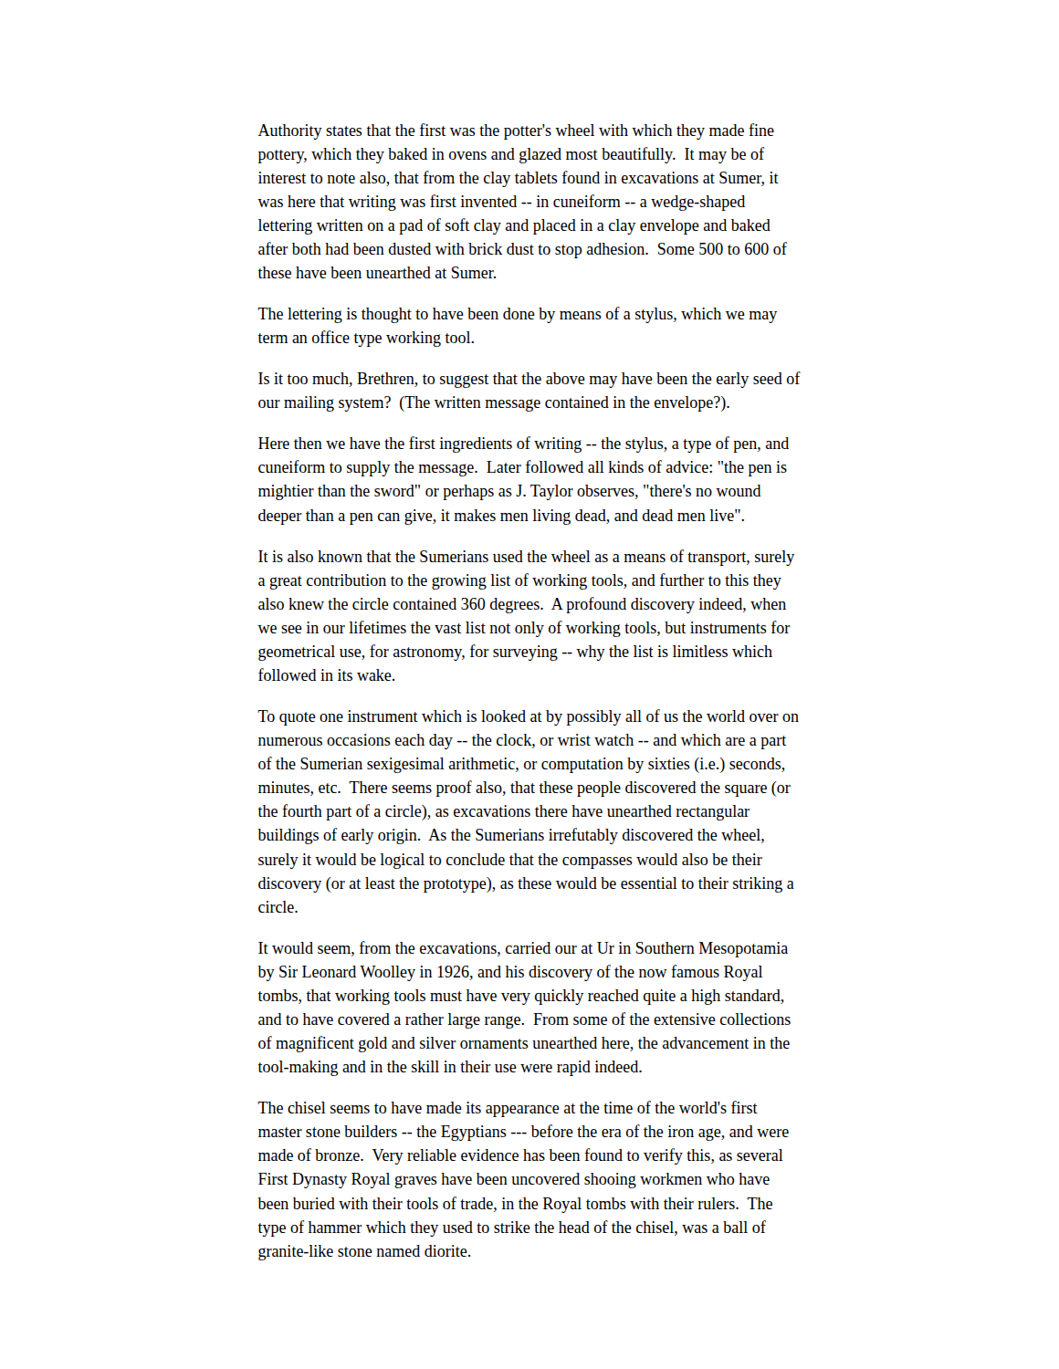Authority states that the first was the potter's wheel with which they made fine pottery, which they baked in ovens and glazed most beautifully. It may be of interest to note also, that from the clay tablets found in excavations at Sumer, it was here that writing was first invented -- in cuneiform -- a wedge-shaped lettering written on a pad of soft clay and placed in a clay envelope and baked after both had been dusted with brick dust to stop adhesion. Some 500 to 600 of these have been unearthed at Sumer.
The lettering is thought to have been done by means of a stylus, which we may term an office type working tool.
Is it too much, Brethren, to suggest that the above may have been the early seed of our mailing system? (The written message contained in the envelope?).
Here then we have the first ingredients of writing -- the stylus, a type of pen, and cuneiform to supply the message. Later followed all kinds of advice: "the pen is mightier than the sword" or perhaps as J. Taylor observes, "there's no wound deeper than a pen can give, it makes men living dead, and dead men live".
It is also known that the Sumerians used the wheel as a means of transport, surely a great contribution to the growing list of working tools, and further to this they also knew the circle contained 360 degrees. A profound discovery indeed, when we see in our lifetimes the vast list not only of working tools, but instruments for geometrical use, for astronomy, for surveying -- why the list is limitless which followed in its wake.
To quote one instrument which is looked at by possibly all of us the world over on numerous occasions each day -- the clock, or wrist watch -- and which are a part of the Sumerian sexigesimal arithmetic, or computation by sixties (i.e.) seconds, minutes, etc. There seems proof also, that these people discovered the square (or the fourth part of a circle), as excavations there have unearthed rectangular buildings of early origin. As the Sumerians irrefutably discovered the wheel, surely it would be logical to conclude that the compasses would also be their discovery (or at least the prototype), as these would be essential to their striking a circle.
It would seem, from the excavations, carried our at Ur in Southern Mesopotamia by Sir Leonard Woolley in 1926, and his discovery of the now famous Royal tombs, that working tools must have very quickly reached quite a high standard, and to have covered a rather large range. From some of the extensive collections of magnificent gold and silver ornaments unearthed here, the advancement in the tool-making and in the skill in their use were rapid indeed.
The chisel seems to have made its appearance at the time of the world's first master stone builders -- the Egyptians --- before the era of the iron age, and were made of bronze. Very reliable evidence has been found to verify this, as several First Dynasty Royal graves have been uncovered shooing workmen who have been buried with their tools of trade, in the Royal tombs with their rulers. The type of hammer which they used to strike the head of the chisel, was a ball of granite-like stone named diorite.